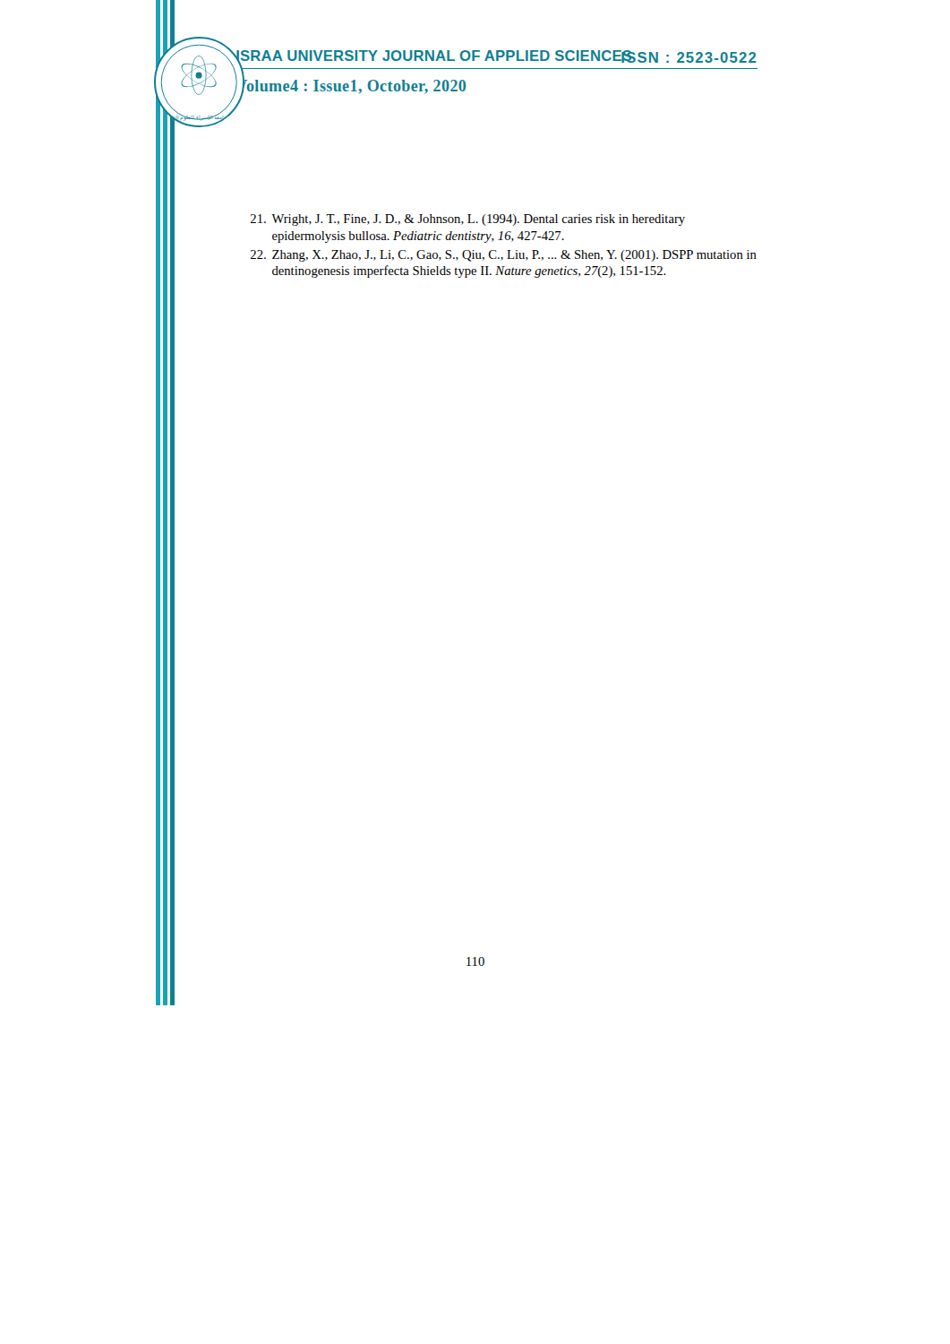مجلة جامعة الإسراء للعلوم التطبيقية
ISRAA UNIVERSITY JOURNAL OF APPLIED SCIENCES
ISSN : 2523-0522
Volume4 : Issue1, October, 2020
Wright, J. T., Fine, J. D., & Johnson, L. (1994). Dental caries risk in hereditary epidermolysis bullosa. Pediatric dentistry, 16, 427-427.
Zhang, X., Zhao, J., Li, C., Gao, S., Qiu, C., Liu, P., ... & Shen, Y. (2001). DSPP mutation in dentinogenesis imperfecta Shields type II. Nature genetics, 27(2), 151-152.
110